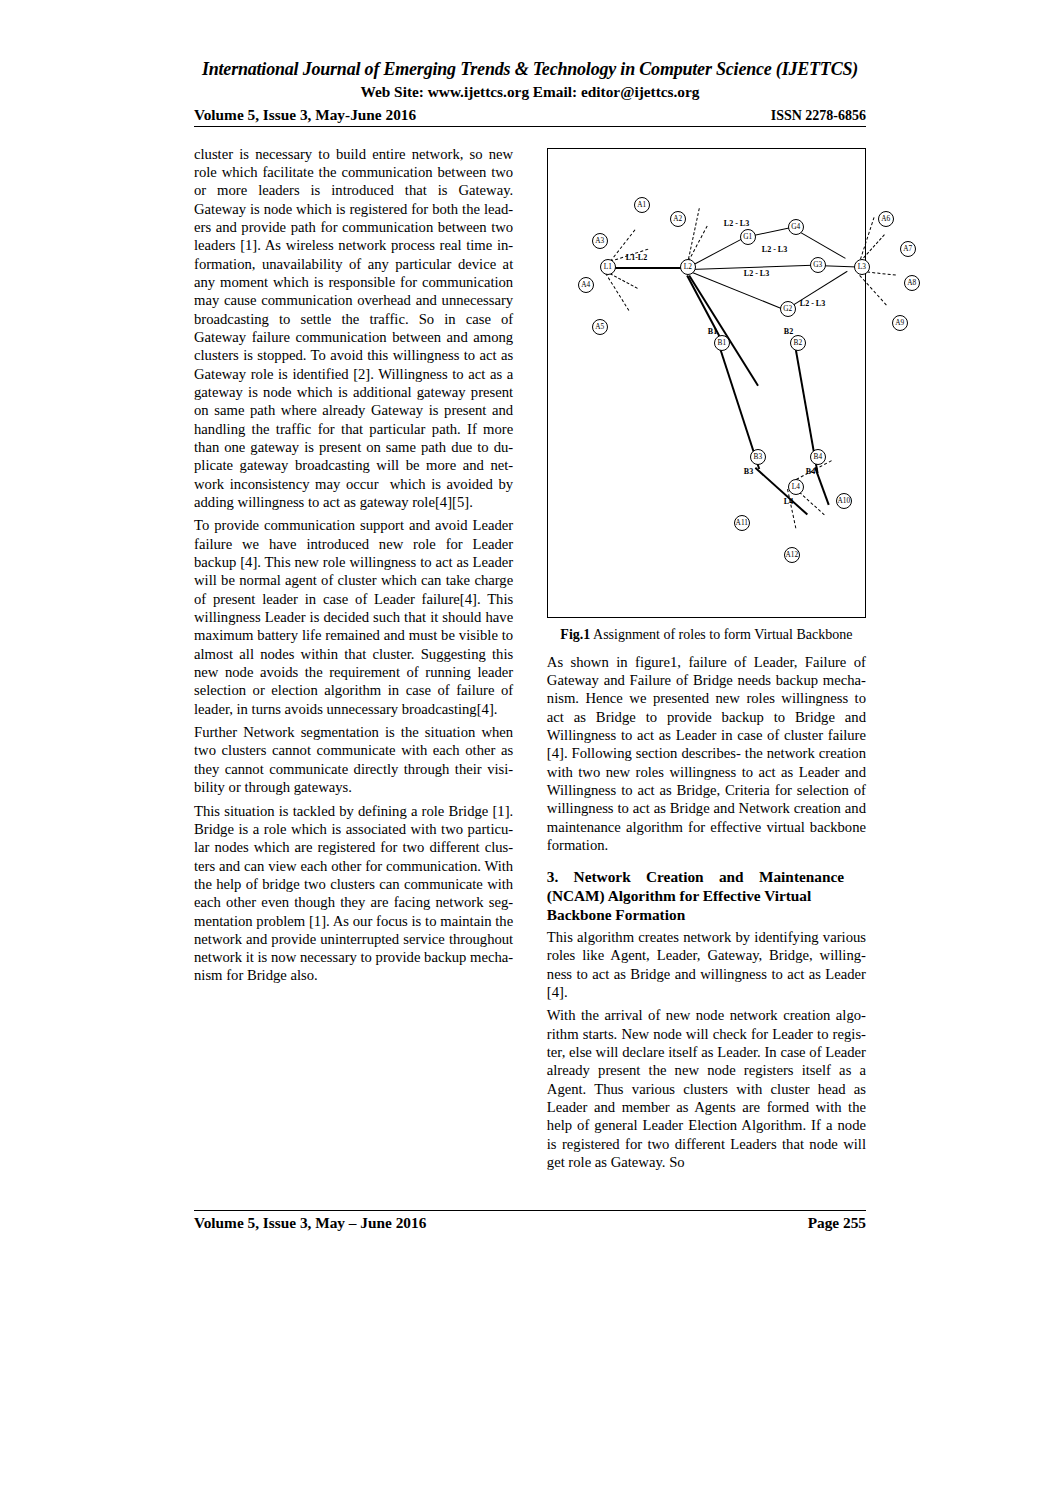International Journal of Emerging Trends & Technology in Computer Science (IJETTCS)
Web Site: www.ijettcs.org Email: editor@ijettcs.org
Volume 5, Issue 3, May-June 2016
ISSN 2278-6856
cluster is necessary to build entire network, so new role which facilitate the communication between two or more leaders is introduced that is Gateway. Gateway is node which is registered for both the leaders and provide path for communication between two leaders [1]. As wireless network process real time information, unavailability of any particular device at any moment which is responsible for communication may cause communication overhead and unnecessary broadcasting to settle the traffic. So in case of Gateway failure communication between and among clusters is stopped. To avoid this willingness to act as Gateway role is identified [2]. Willingness to act as a gateway is node which is additional gateway present on same path where already Gateway is present and handling the traffic for that particular path. If more than one gateway is present on same path due to duplicate gateway broadcasting will be more and network inconsistency may occur which is avoided by adding willingness to act as gateway role[4][5].
To provide communication support and avoid Leader failure we have introduced new role for Leader backup [4]. This new role willingness to act as Leader will be normal agent of cluster which can take charge of present leader in case of Leader failure[4]. This willingness Leader is decided such that it should have maximum battery life remained and must be visible to almost all nodes within that cluster. Suggesting this new node avoids the requirement of running leader selection or election algorithm in case of failure of leader, in turns avoids unnecessary broadcasting[4].
Further Network segmentation is the situation when two clusters cannot communicate with each other as they cannot communicate directly through their visibility or through gateways.
This situation is tackled by defining a role Bridge [1]. Bridge is a role which is associated with two particular nodes which are registered for two different clusters and can view each other for communication. With the help of bridge two clusters can communicate with each other even though they are facing network segmentation problem [1]. As our focus is to maintain the network and provide uninterrupted service throughout network it is now necessary to provide backup mechanism for Bridge also.
A1
A2
A3
A4
A5
L1
L2
L3
G1
G4
G3
G2
A6
A7
A8
A9
B1
B2
B3
B4
L4
A10
A11
A12
L1-L2
L2 - L3
L2 - L3
L2 - L3
L2 - L3
B1
B2
B3
B4
L4
Fig.1 Assignment of roles to form Virtual Backbone
As shown in figure1, failure of Leader, Failure of Gateway and Failure of Bridge needs backup mechanism. Hence we presented new roles willingness to act as Bridge to provide backup to Bridge and Willingness to act as Leader in case of cluster failure [4]. Following section describes- the network creation with two new roles willingness to act as Leader and Willingness to act as Bridge, Criteria for selection of willingness to act as Bridge and Network creation and maintenance algorithm for effective virtual backbone formation.
3. Network Creation and Maintenance (NCAM) Algorithm for Effective Virtual Backbone Formation
This algorithm creates network by identifying various roles like Agent, Leader, Gateway, Bridge, willingness to act as Bridge and willingness to act as Leader [4].
With the arrival of new node network creation algorithm starts. New node will check for Leader to register, else will declare itself as Leader. In case of Leader already present the new node registers itself as a Agent. Thus various clusters with cluster head as Leader and member as Agents are formed with the help of general Leader Election Algorithm. If a node is registered for two different Leaders that node will get role as Gateway. So
Volume 5, Issue 3, May – June 2016
Page 255